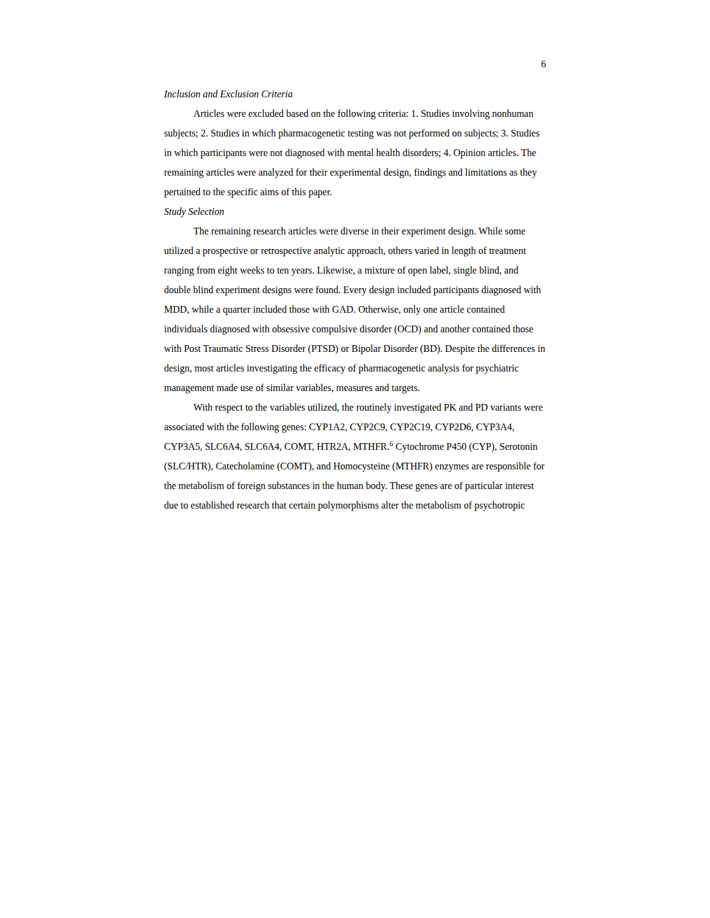6
Inclusion and Exclusion Criteria
Articles were excluded based on the following criteria: 1. Studies involving nonhuman subjects; 2. Studies in which pharmacogenetic testing was not performed on subjects; 3. Studies in which participants were not diagnosed with mental health disorders; 4. Opinion articles. The remaining articles were analyzed for their experimental design, findings and limitations as they pertained to the specific aims of this paper.
Study Selection
The remaining research articles were diverse in their experiment design. While some utilized a prospective or retrospective analytic approach, others varied in length of treatment ranging from eight weeks to ten years. Likewise, a mixture of open label, single blind, and double blind experiment designs were found. Every design included participants diagnosed with MDD, while a quarter included those with GAD. Otherwise, only one article contained individuals diagnosed with obsessive compulsive disorder (OCD) and another contained those with Post Traumatic Stress Disorder (PTSD) or Bipolar Disorder (BD). Despite the differences in design, most articles investigating the efficacy of pharmacogenetic analysis for psychiatric management made use of similar variables, measures and targets.
With respect to the variables utilized, the routinely investigated PK and PD variants were associated with the following genes: CYP1A2, CYP2C9, CYP2C19, CYP2D6, CYP3A4, CYP3A5, SLC6A4, SLC6A4, COMT, HTR2A, MTHFR.6 Cytochrome P450 (CYP), Serotonin (SLC/HTR), Catecholamine (COMT), and Homocysteine (MTHFR) enzymes are responsible for the metabolism of foreign substances in the human body. These genes are of particular interest due to established research that certain polymorphisms alter the metabolism of psychotropic